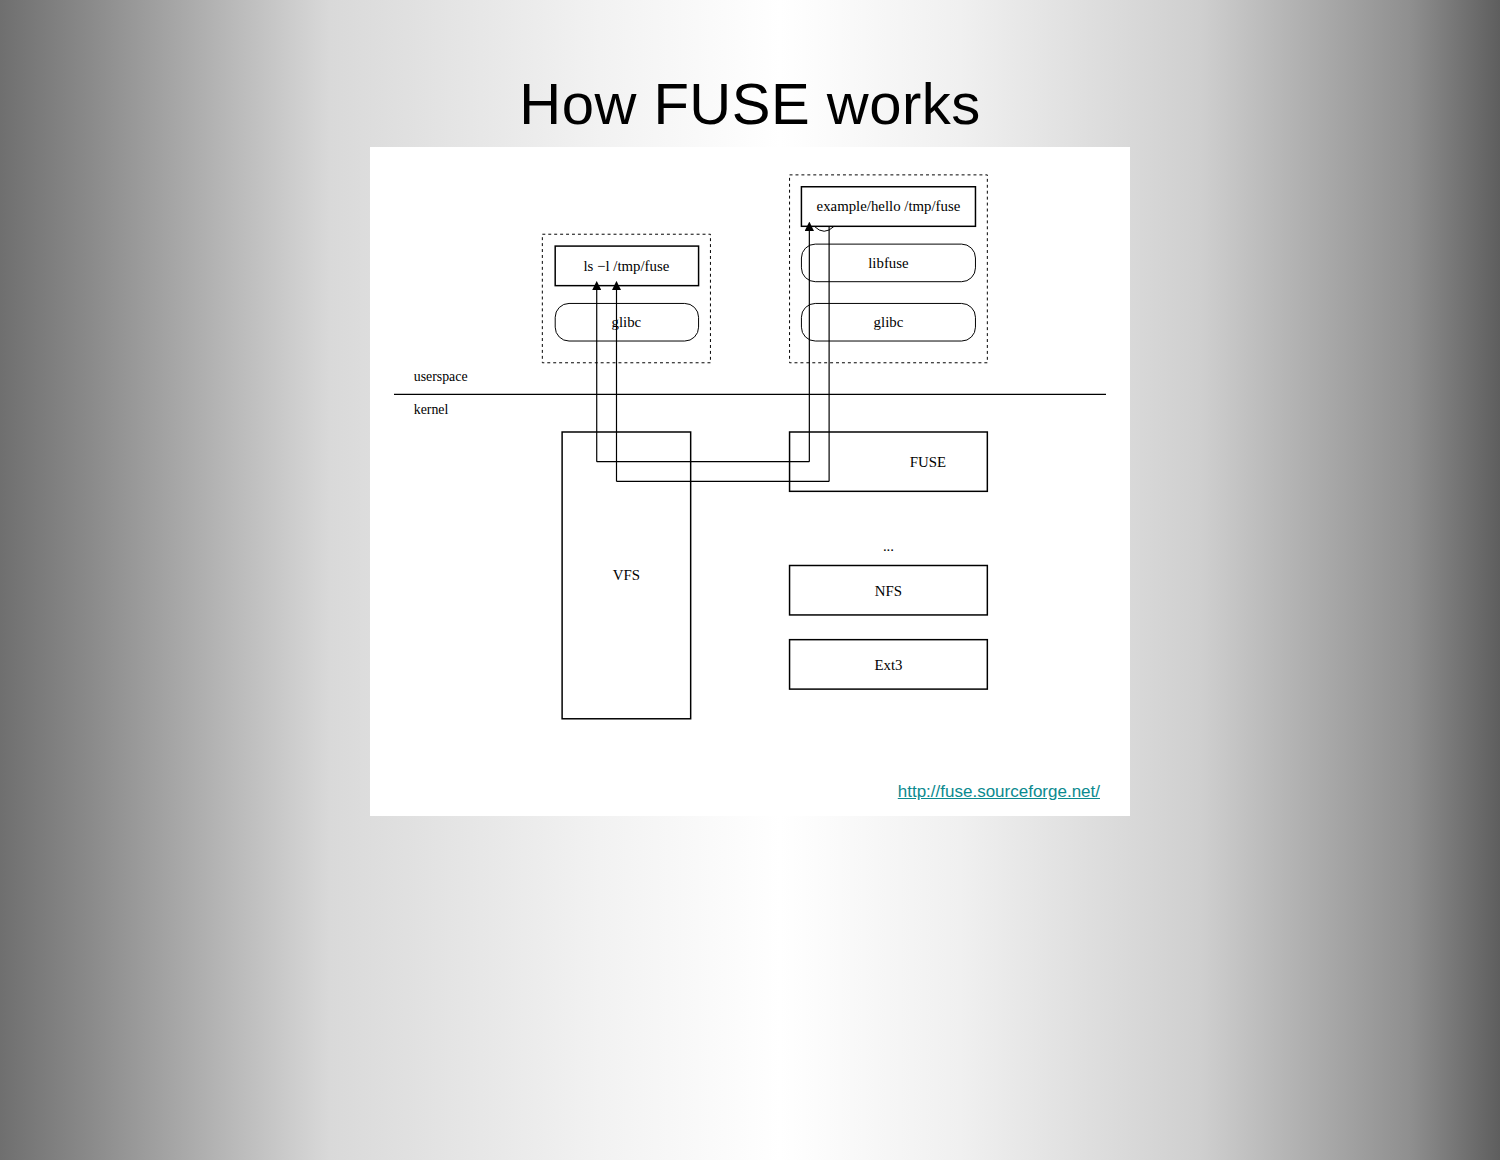How FUSE works
ls −l /tmp/fuse glibc example/hello /tmp/fuse libfuse glibc userspace kernel VFS FUSE ... NFS Ext3
http://fuse.sourceforge.net/